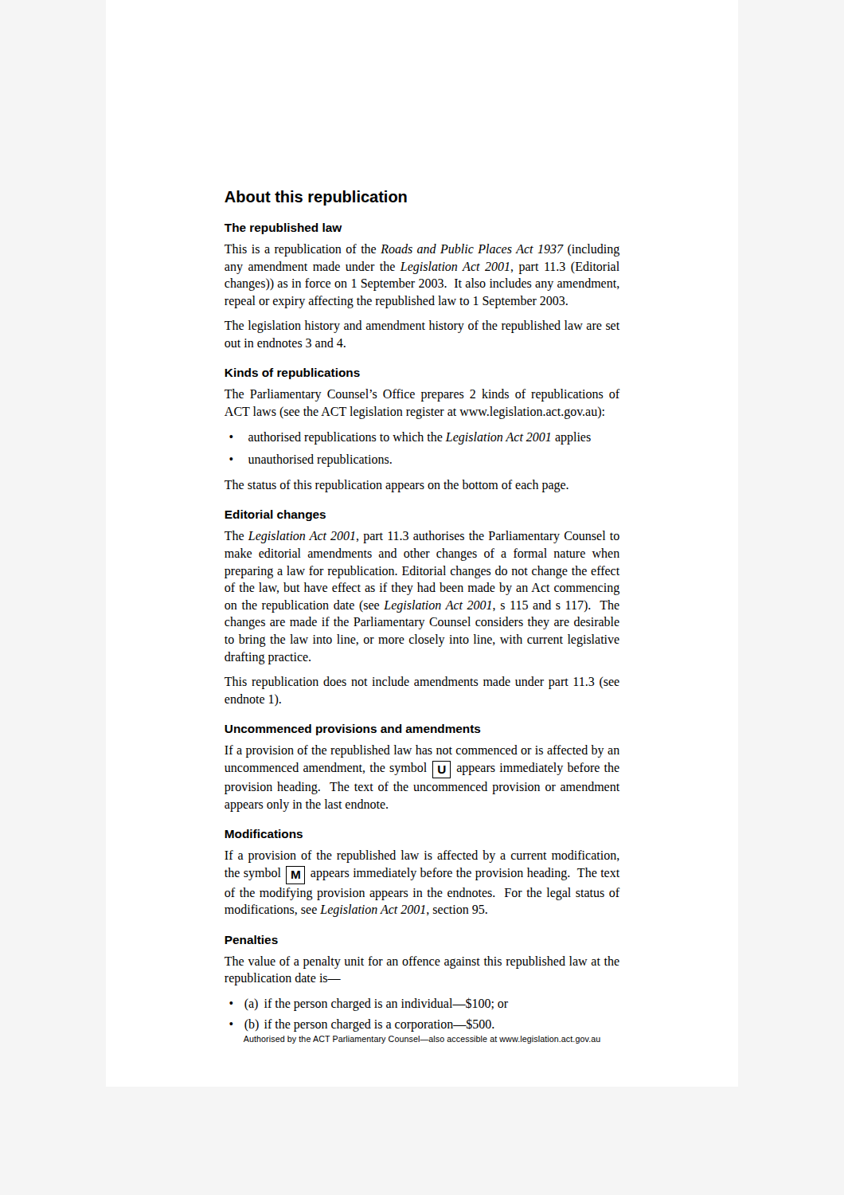About this republication
The republished law
This is a republication of the Roads and Public Places Act 1937 (including any amendment made under the Legislation Act 2001, part 11.3 (Editorial changes)) as in force on 1 September 2003. It also includes any amendment, repeal or expiry affecting the republished law to 1 September 2003.
The legislation history and amendment history of the republished law are set out in endnotes 3 and 4.
Kinds of republications
The Parliamentary Counsel’s Office prepares 2 kinds of republications of ACT laws (see the ACT legislation register at www.legislation.act.gov.au):
authorised republications to which the Legislation Act 2001 applies
unauthorised republications.
The status of this republication appears on the bottom of each page.
Editorial changes
The Legislation Act 2001, part 11.3 authorises the Parliamentary Counsel to make editorial amendments and other changes of a formal nature when preparing a law for republication. Editorial changes do not change the effect of the law, but have effect as if they had been made by an Act commencing on the republication date (see Legislation Act 2001, s 115 and s 117). The changes are made if the Parliamentary Counsel considers they are desirable to bring the law into line, or more closely into line, with current legislative drafting practice.
This republication does not include amendments made under part 11.3 (see endnote 1).
Uncommenced provisions and amendments
If a provision of the republished law has not commenced or is affected by an uncommenced amendment, the symbol U appears immediately before the provision heading. The text of the uncommenced provision or amendment appears only in the last endnote.
Modifications
If a provision of the republished law is affected by a current modification, the symbol M appears immediately before the provision heading. The text of the modifying provision appears in the endnotes. For the legal status of modifications, see Legislation Act 2001, section 95.
Penalties
The value of a penalty unit for an offence against this republished law at the republication date is—
(a) if the person charged is an individual—$100; or
(b) if the person charged is a corporation—$500.
Authorised by the ACT Parliamentary Counsel—also accessible at www.legislation.act.gov.au